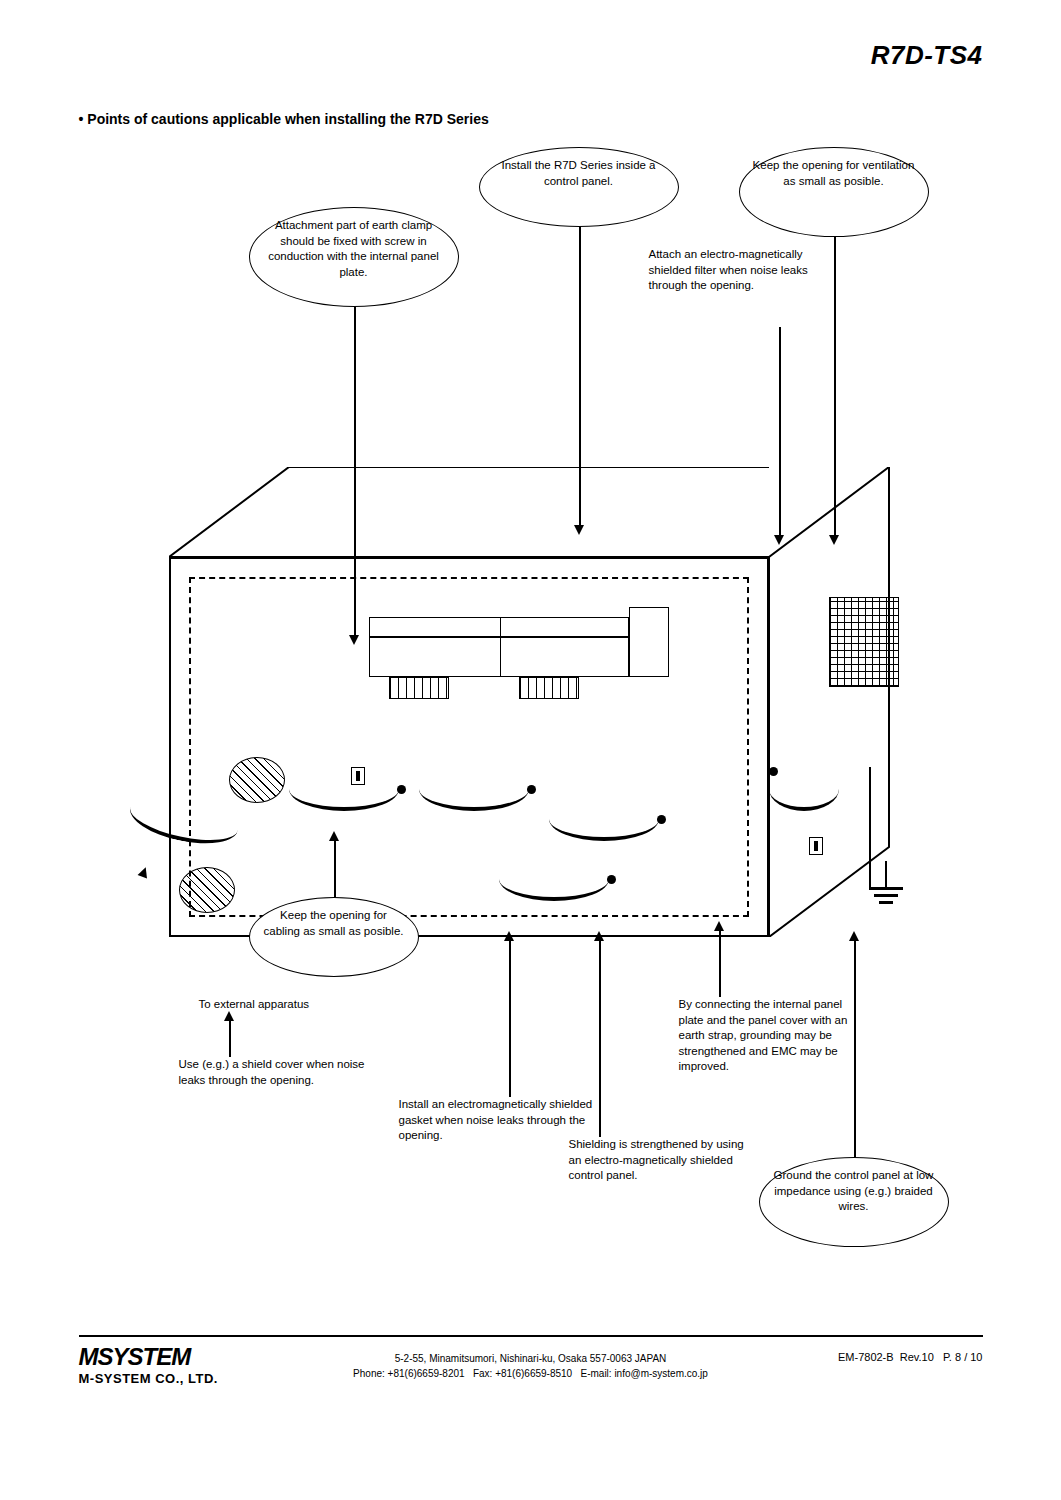R7D-TS4
• Points of cautions applicable when installing the R7D Series
Install the R7D Series inside a control panel.
Keep the opening for ventilation as small as posible.
Attachment part of earth clamp should be fixed with screw in conduction with the internal panel plate.
Attach an electro-magnetically shielded filter when noise leaks through the opening.
Keep the opening for cabling as small as posible.
To external apparatus
Use (e.g.) a shield cover when noise leaks through the opening.
Install an electromagnetically shielded gasket when noise leaks through the opening.
Shielding is strengthened by using an electro-magnetically shielded control panel.
By connecting the internal panel plate and the panel cover with an earth strap, grounding may be strengthened and EMC may be improved.
Ground the control panel at low impedance using (e.g.) braided wires.
MSYSTEM
M-SYSTEM CO., LTD.
5-2-55, Minamitsumori, Nishinari-ku, Osaka 557-0063 JAPAN
Phone: +81(6)6659-8201 Fax: +81(6)6659-8510 E-mail: info@m-system.co.jp
EM-7802-B Rev.10 P. 8 / 10